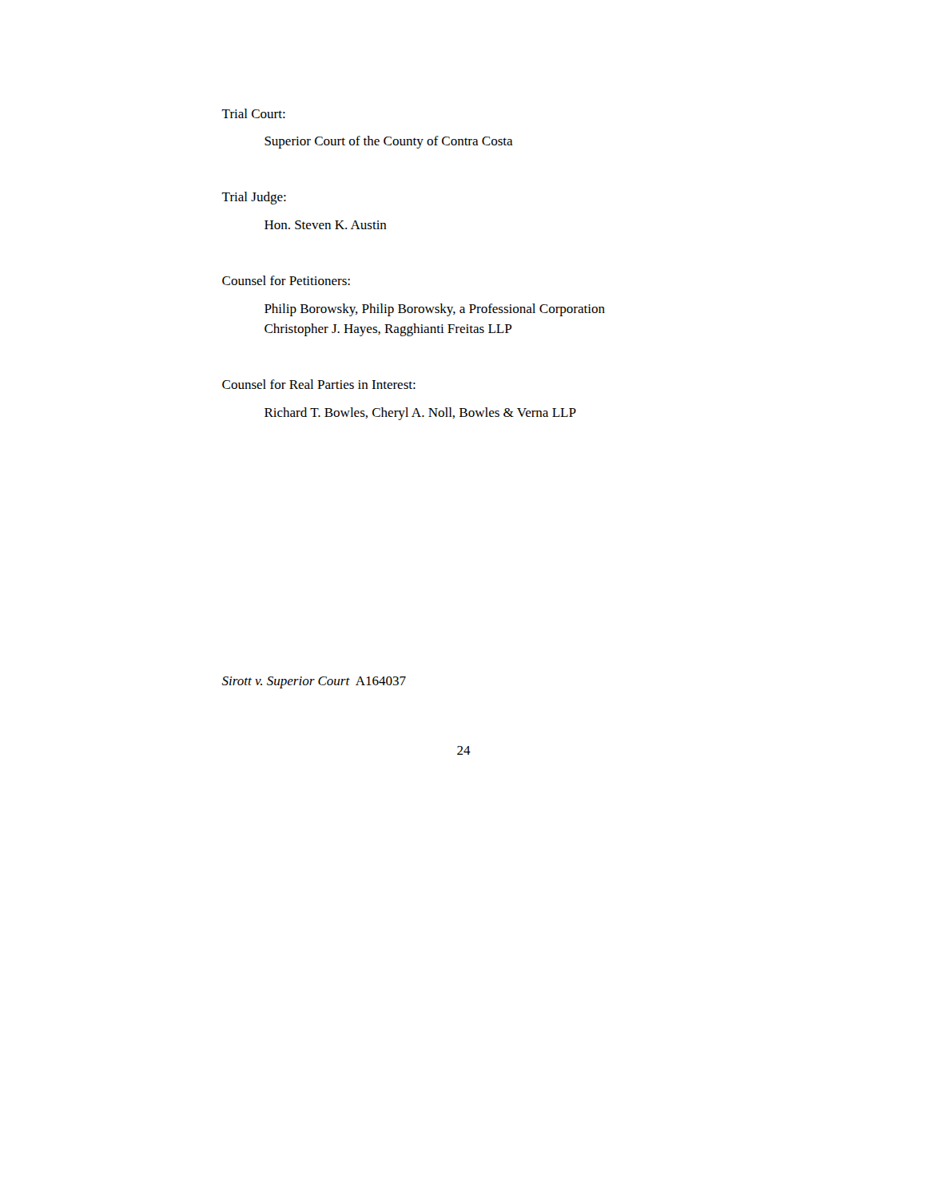Trial Court:
Superior Court of the County of Contra Costa
Trial Judge:
Hon. Steven K. Austin
Counsel for Petitioners:
Philip Borowsky, Philip Borowsky, a Professional Corporation
Christopher J. Hayes, Ragghianti Freitas LLP
Counsel for Real Parties in Interest:
Richard T. Bowles, Cheryl A. Noll, Bowles & Verna LLP
Sirott v. Superior Court A164037
24